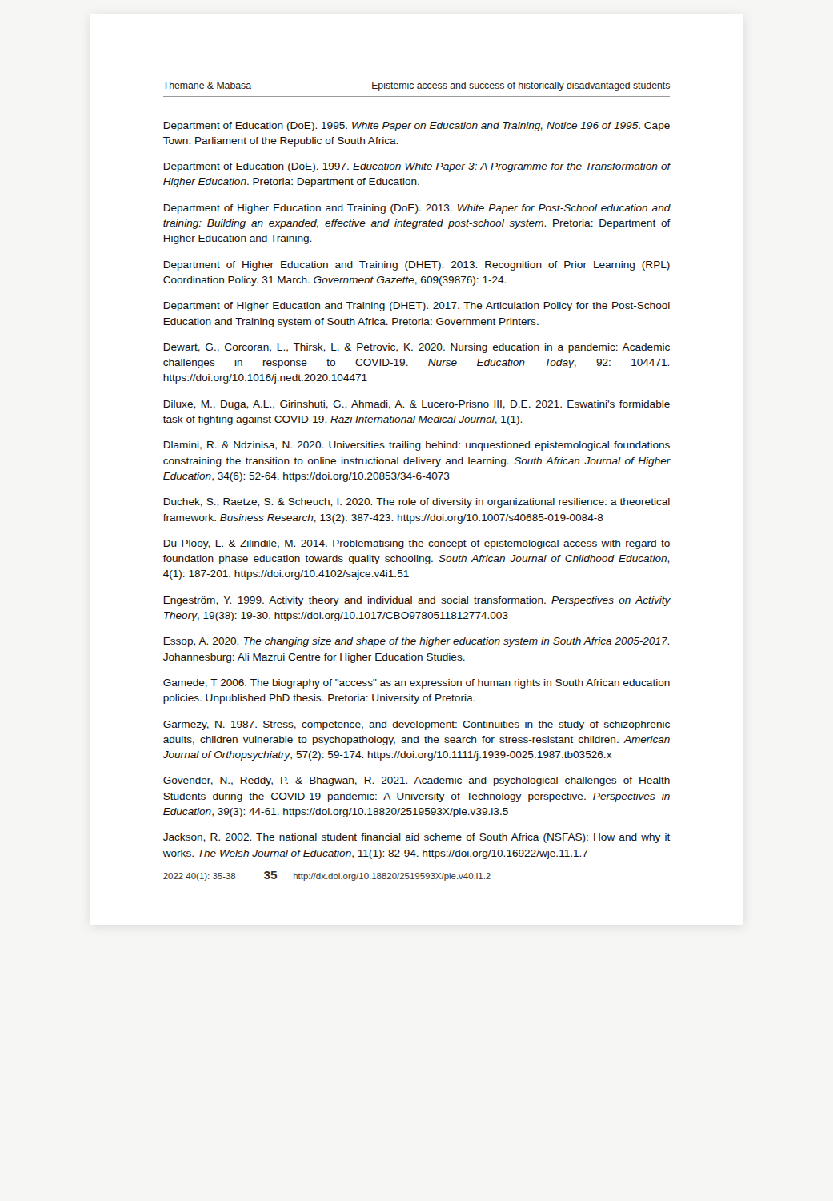Themane & Mabasa
Epistemic access and success of historically disadvantaged students
Department of Education (DoE). 1995. White Paper on Education and Training, Notice 196 of 1995. Cape Town: Parliament of the Republic of South Africa.
Department of Education (DoE). 1997. Education White Paper 3: A Programme for the Transformation of Higher Education. Pretoria: Department of Education.
Department of Higher Education and Training (DoE). 2013. White Paper for Post-School education and training: Building an expanded, effective and integrated post-school system. Pretoria: Department of Higher Education and Training.
Department of Higher Education and Training (DHET). 2013. Recognition of Prior Learning (RPL) Coordination Policy. 31 March. Government Gazette, 609(39876): 1-24.
Department of Higher Education and Training (DHET). 2017. The Articulation Policy for the Post-School Education and Training system of South Africa. Pretoria: Government Printers.
Dewart, G., Corcoran, L., Thirsk, L. & Petrovic, K. 2020. Nursing education in a pandemic: Academic challenges in response to COVID-19. Nurse Education Today, 92: 104471. https://doi.org/10.1016/j.nedt.2020.104471
Diluxe, M., Duga, A.L., Girinshuti, G., Ahmadi, A. & Lucero-Prisno III, D.E. 2021. Eswatini's formidable task of fighting against COVID-19. Razi International Medical Journal, 1(1).
Dlamini, R. & Ndzinisa, N. 2020. Universities trailing behind: unquestioned epistemological foundations constraining the transition to online instructional delivery and learning. South African Journal of Higher Education, 34(6): 52-64. https://doi.org/10.20853/34-6-4073
Duchek, S., Raetze, S. & Scheuch, I. 2020. The role of diversity in organizational resilience: a theoretical framework. Business Research, 13(2): 387-423. https://doi.org/10.1007/s40685-019-0084-8
Du Plooy, L. & Zilindile, M. 2014. Problematising the concept of epistemological access with regard to foundation phase education towards quality schooling. South African Journal of Childhood Education, 4(1): 187-201. https://doi.org/10.4102/sajce.v4i1.51
Engeström, Y. 1999. Activity theory and individual and social transformation. Perspectives on Activity Theory, 19(38): 19-30. https://doi.org/10.1017/CBO9780511812774.003
Essop, A. 2020. The changing size and shape of the higher education system in South Africa 2005-2017. Johannesburg: Ali Mazrui Centre for Higher Education Studies.
Gamede, T 2006. The biography of "access" as an expression of human rights in South African education policies. Unpublished PhD thesis. Pretoria: University of Pretoria.
Garmezy, N. 1987. Stress, competence, and development: Continuities in the study of schizophrenic adults, children vulnerable to psychopathology, and the search for stress-resistant children. American Journal of Orthopsychiatry, 57(2): 59-174. https://doi.org/10.1111/j.1939-0025.1987.tb03526.x
Govender, N., Reddy, P. & Bhagwan, R. 2021. Academic and psychological challenges of Health Students during the COVID-19 pandemic: A University of Technology perspective. Perspectives in Education, 39(3): 44-61. https://doi.org/10.18820/2519593X/pie.v39.i3.5
Jackson, R. 2002. The national student financial aid scheme of South Africa (NSFAS): How and why it works. The Welsh Journal of Education, 11(1): 82-94. https://doi.org/10.16922/wje.11.1.7
2022 40(1): 35-38 35 http://dx.doi.org/10.18820/2519593X/pie.v40.i1.2